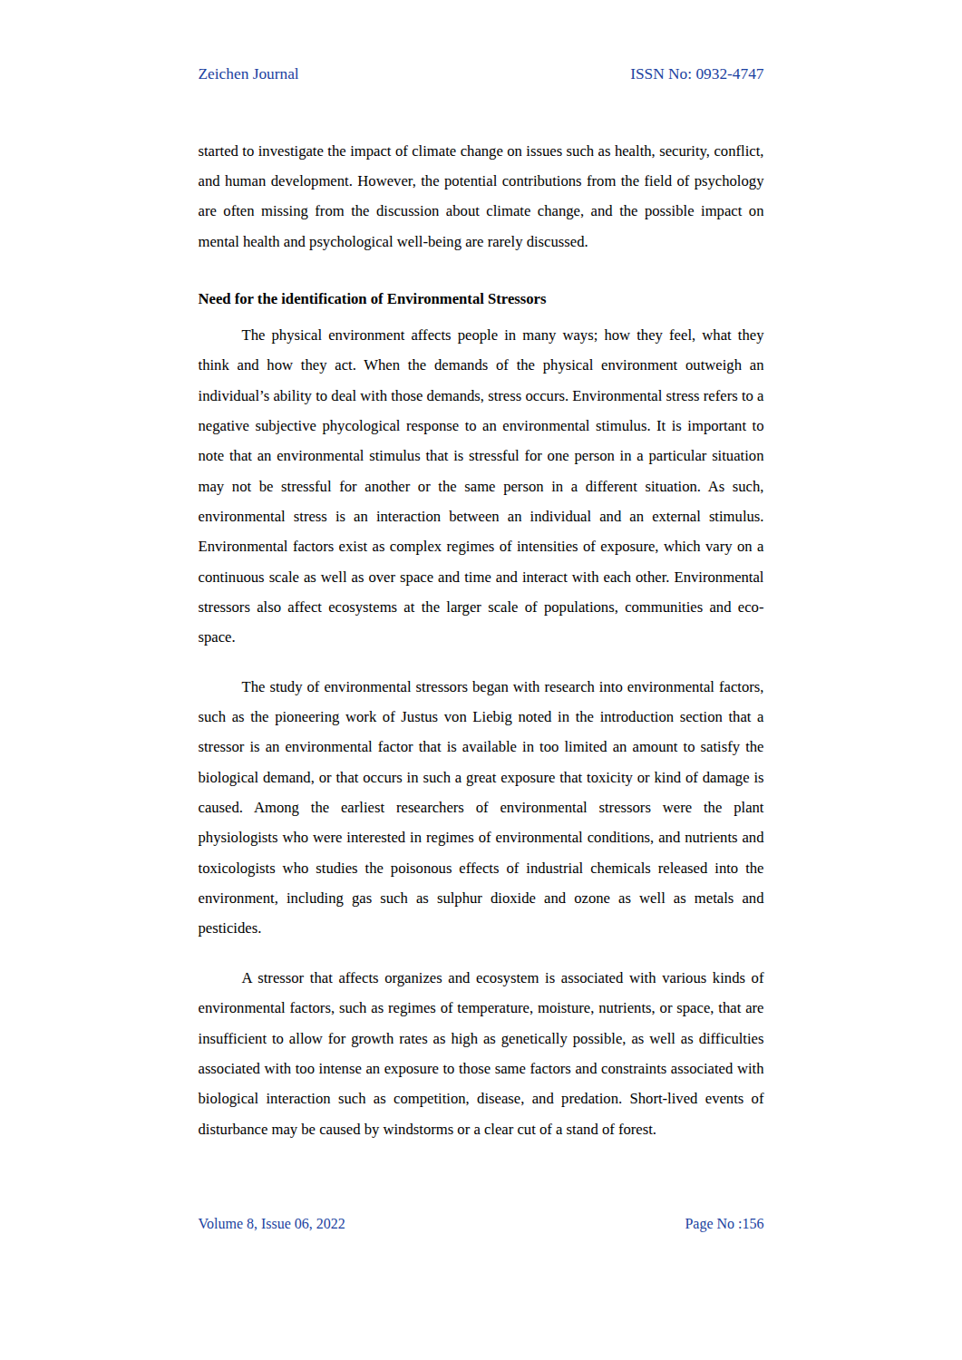Zeichen Journal ISSN No: 0932-4747
started to investigate the impact of climate change on issues such as health, security, conflict, and human development. However, the potential contributions from the field of psychology are often missing from the discussion about climate change, and the possible impact on mental health and psychological well-being are rarely discussed.
Need for the identification of Environmental Stressors
The physical environment affects people in many ways; how they feel, what they think and how they act. When the demands of the physical environment outweigh an individual’s ability to deal with those demands, stress occurs. Environmental stress refers to a negative subjective phycological response to an environmental stimulus. It is important to note that an environmental stimulus that is stressful for one person in a particular situation may not be stressful for another or the same person in a different situation. As such, environmental stress is an interaction between an individual and an external stimulus. Environmental factors exist as complex regimes of intensities of exposure, which vary on a continuous scale as well as over space and time and interact with each other. Environmental stressors also affect ecosystems at the larger scale of populations, communities and eco-space.
The study of environmental stressors began with research into environmental factors, such as the pioneering work of Justus von Liebig noted in the introduction section that a stressor is an environmental factor that is available in too limited an amount to satisfy the biological demand, or that occurs in such a great exposure that toxicity or kind of damage is caused. Among the earliest researchers of environmental stressors were the plant physiologists who were interested in regimes of environmental conditions, and nutrients and toxicologists who studies the poisonous effects of industrial chemicals released into the environment, including gas such as sulphur dioxide and ozone as well as metals and pesticides.
A stressor that affects organizes and ecosystem is associated with various kinds of environmental factors, such as regimes of temperature, moisture, nutrients, or space, that are insufficient to allow for growth rates as high as genetically possible, as well as difficulties associated with too intense an exposure to those same factors and constraints associated with biological interaction such as competition, disease, and predation. Short-lived events of disturbance may be caused by windstorms or a clear cut of a stand of forest.
Volume 8, Issue 06, 2022 Page No :156